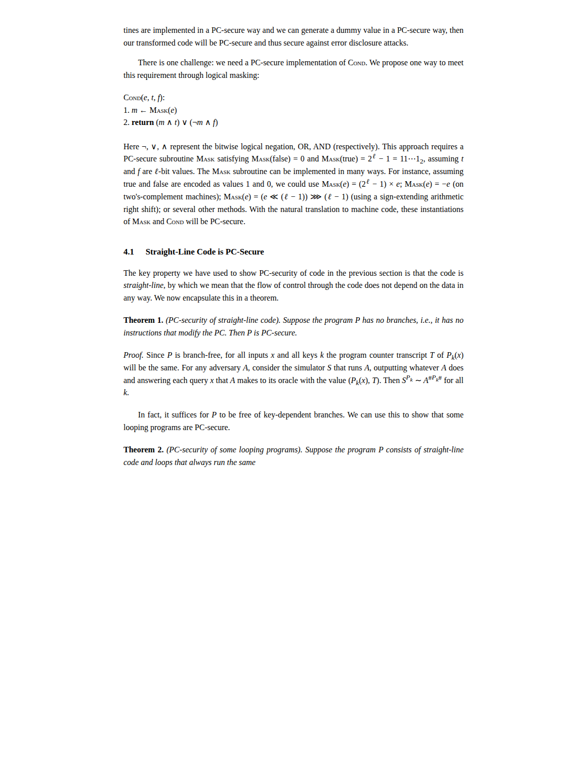tines are implemented in a PC-secure way and we can generate a dummy value in a PC-secure way, then our transformed code will be PC-secure and thus secure against error disclosure attacks.
There is one challenge: we need a PC-secure implementation of Cond. We propose one way to meet this requirement through logical masking:
Cond(e, t, f):
1. m ← Mask(e)
2. return (m ∧ t) ∨ (¬m ∧ f)
Here ¬, ∨, ∧ represent the bitwise logical negation, OR, AND (respectively). This approach requires a PC-secure subroutine Mask satisfying Mask(false) = 0 and Mask(true) = 2ℓ − 1 = 11⋯12, assuming t and f are ℓ-bit values. The Mask subroutine can be implemented in many ways. For instance, assuming true and false are encoded as values 1 and 0, we could use Mask(e) = (2ℓ − 1) × e; Mask(e) = −e (on two's-complement machines); Mask(e) = (e ≪ (ℓ − 1)) ⋙ (ℓ − 1) (using a sign-extending arithmetic right shift); or several other methods. With the natural translation to machine code, these instantiations of Mask and Cond will be PC-secure.
4.1 Straight-Line Code is PC-Secure
The key property we have used to show PC-security of code in the previous section is that the code is straight-line, by which we mean that the flow of control through the code does not depend on the data in any way. We now encapsulate this in a theorem.
Theorem 1. (PC-security of straight-line code). Suppose the program P has no branches, i.e., it has no instructions that modify the PC. Then P is PC-secure.
Proof. Since P is branch-free, for all inputs x and all keys k the program counter transcript T of Pk(x) will be the same. For any adversary A, consider the simulator S that runs A, outputting whatever A does and answering each query x that A makes to its oracle with the value (Pk(x), T). Then SPk ∼ A#Pk# for all k.
In fact, it suffices for P to be free of key-dependent branches. We can use this to show that some looping programs are PC-secure.
Theorem 2. (PC-security of some looping programs). Suppose the program P consists of straight-line code and loops that always run the same